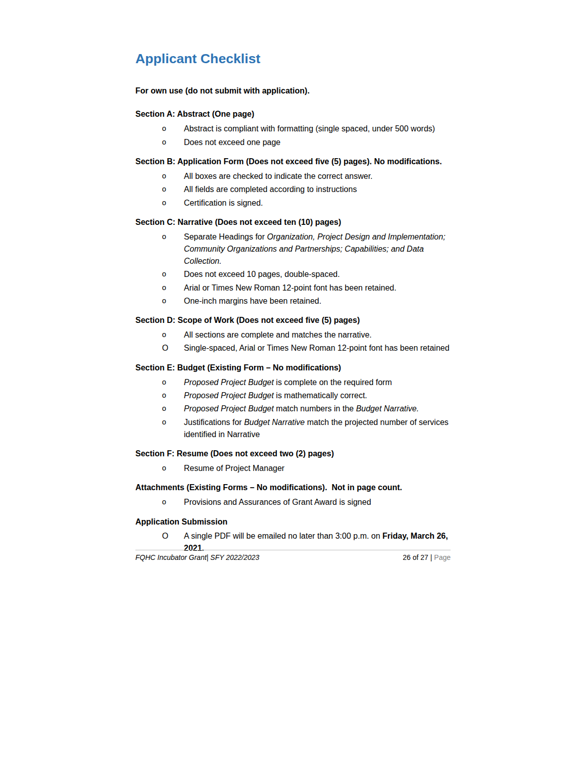Applicant Checklist
For own use (do not submit with application).
Section A: Abstract (One page)
o Abstract is compliant with formatting (single spaced, under 500 words)
o Does not exceed one page
Section B: Application Form (Does not exceed five (5) pages). No modifications.
o All boxes are checked to indicate the correct answer.
o All fields are completed according to instructions
o Certification is signed.
Section C: Narrative (Does not exceed ten (10) pages)
o Separate Headings for Organization, Project Design and Implementation; Community Organizations and Partnerships; Capabilities; and Data Collection.
o Does not exceed 10 pages, double-spaced.
o Arial or Times New Roman 12-point font has been retained.
o One-inch margins have been retained.
Section D: Scope of Work (Does not exceed five (5) pages)
o All sections are complete and matches the narrative.
OSingle-spaced, Arial or Times New Roman 12-point font has been retained
Section E: Budget (Existing Form – No modifications)
oProposed Project Budget is complete on the required form
oProposed Project Budget is mathematically correct.
oProposed Project Budget match numbers in the Budget Narrative.
o Justifications for Budget Narrative match the projected number of services identified in Narrative
Section F: Resume (Does not exceed two (2) pages)
o Resume of Project Manager
Attachments (Existing Forms – No modifications). Not in page count.
o Provisions and Assurances of Grant Award is signed
Application Submission
OA single PDF will be emailed no later than 3:00 p.m. on Friday, March 26, 2021.
FQHC Incubator Grant| SFY 2022/2023
26 of 27 | Page